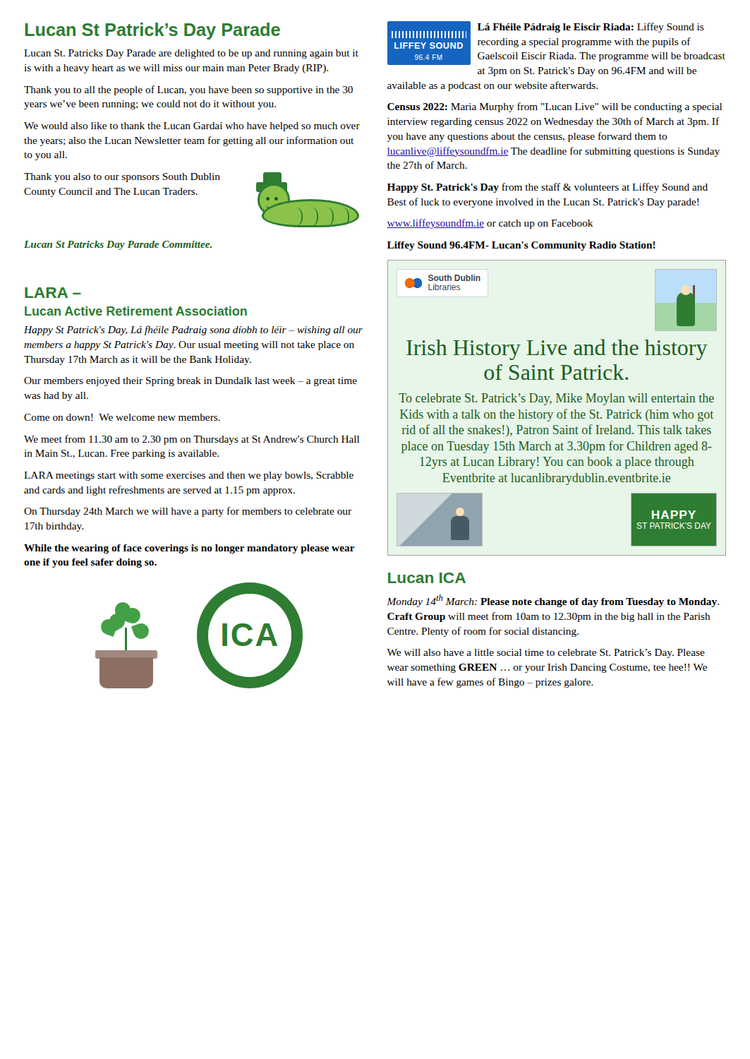Lucan St Patrick’s Day Parade
Lucan St. Patricks Day Parade are delighted to be up and running again but it is with a heavy heart as we will miss our main man Peter Brady (RIP).
Thank you to all the people of Lucan, you have been so supportive in the 30 years we’ve been running; we could not do it without you.
We would also like to thank the Lucan Gardaí who have helped so much over the years; also the Lucan Newsletter team for getting all our information out to you all.
Thank you also to our sponsors South Dublin County Council and The Lucan Traders.
Lucan St Patricks Day Parade Committee.
LARA –
Lucan Active Retirement Association
Happy St Patrick's Day, Lá fhéile Padraig sona díobh to léir – wishing all our members a happy St Patrick's Day. Our usual meeting will not take place on Thursday 17th March as it will be the Bank Holiday.
Our members enjoyed their Spring break in Dundalk last week – a great time was had by all.
Come on down! We welcome new members.
We meet from 11.30 am to 2.30 pm on Thursdays at St Andrew's Church Hall in Main St., Lucan. Free parking is available.
LARA meetings start with some exercises and then we play bowls, Scrabble and cards and light refreshments are served at 1.15 pm approx.
On Thursday 24th March we will have a party for members to celebrate our 17th birthday.
While the wearing of face coverings is no longer mandatory please wear one if you feel safer doing so.
ICA
LIFFEY SOUND96.4 FM
Lá Fhéile Pádraig le Eiscir Riada: Liffey Sound is recording a special programme with the pupils of Gaelscoil Eiscir Riada. The programme will be broadcast at 3pm on St. Patrick's Day on 96.4FM and will be available as a podcast on our website afterwards.
Census 2022: Maria Murphy from "Lucan Live" will be conducting a special interview regarding census 2022 on Wednesday the 30th of March at 3pm. If you have any questions about the census, please forward them to lucanlive@liffeysoundfm.ie The deadline for submitting questions is Sunday the 27th of March.
Happy St. Patrick's Day from the staff & volunteers at Liffey Sound and Best of luck to everyone involved in the Lucan St. Patrick's Day parade!
www.liffeysoundfm.ie or catch up on Facebook
Liffey Sound 96.4FM- Lucan's Community Radio Station!
South Dublin
Libraries
Irish History Live and the history of Saint Patrick.
To celebrate St. Patrick’s Day, Mike Moylan will entertain the Kids with a talk on the history of the St. Patrick (him who got rid of all the snakes!), Patron Saint of Ireland. This talk takes place on Tuesday 15th March at 3.30pm for Children aged 8-12yrs at Lucan Library! You can book a place through Eventbrite at lucanlibrarydublin.eventbrite.ie
HAPPY
ST PATRICK'S DAY
Lucan ICA
Monday 14th March: Please note change of day from Tuesday to Monday.
Craft Group will meet from 10am to 12.30pm in the big hall in the Parish Centre. Plenty of room for social distancing.
We will also have a little social time to celebrate St. Patrick’s Day. Please wear something GREEN … or your Irish Dancing Costume, tee hee!! We will have a few games of Bingo – prizes galore.